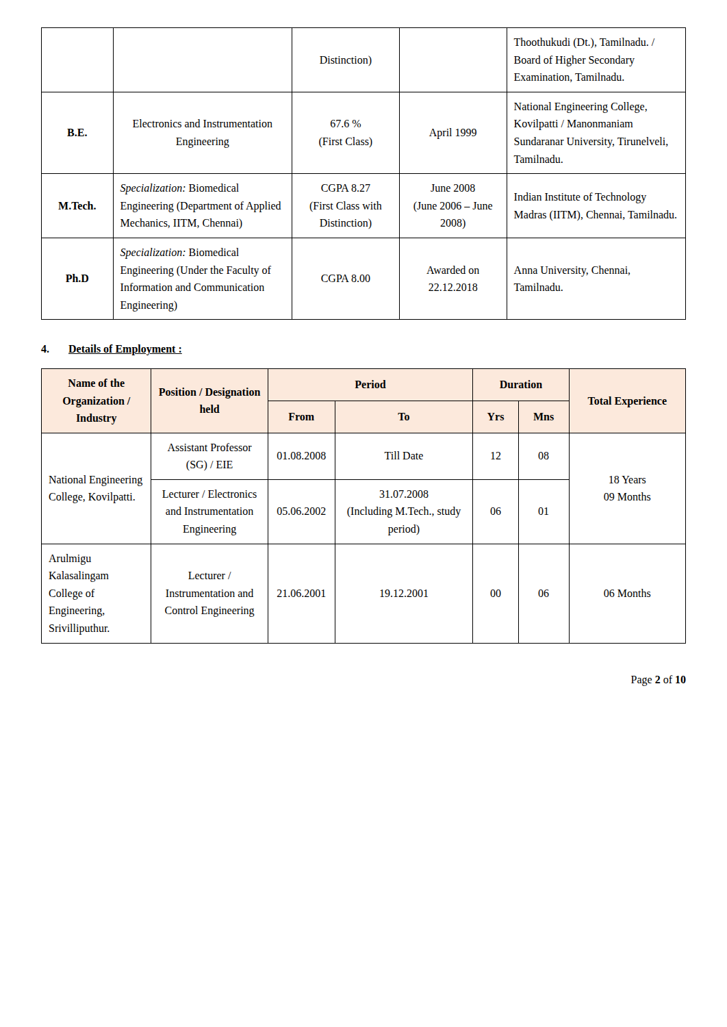| | | Distinction) | | Thoothukudi (Dt.), Tamilnadu. / Board of Higher Secondary Examination, Tamilnadu. |
| B.E. | Electronics and Instrumentation Engineering | 67.6 % (First Class) | April 1999 | National Engineering College, Kovilpatti / Manonmaniam Sundaranar University, Tirunelveli, Tamilnadu. |
| M.Tech. | Specialization: Biomedical Engineering (Department of Applied Mechanics, IITM, Chennai) | CGPA 8.27 (First Class with Distinction) | June 2008 (June 2006 – June 2008) | Indian Institute of Technology Madras (IITM), Chennai, Tamilnadu. |
| Ph.D | Specialization: Biomedical Engineering (Under the Faculty of Information and Communication Engineering) | CGPA 8.00 | Awarded on 22.12.2018 | Anna University, Chennai, Tamilnadu. |
4. Details of Employment :
| Name of the Organization / Industry | Position / Designation held | Period | Duration | Total Experience |
| --- | --- | --- | --- | --- |
| From | To | Yrs | Mns |
| National Engineering College, Kovilpatti. | Assistant Professor (SG) / EIE | 01.08.2008 | Till Date | 12 | 08 | 18 Years 09 Months |
| Lecturer / Electronics and Instrumentation Engineering | 05.06.2002 | 31.07.2008 (Including M.Tech., study period) | 06 | 01 |
| Arulmigu Kalasalingam College of Engineering, Srivilliputhur. | Lecturer / Instrumentation and Control Engineering | 21.06.2001 | 19.12.2001 | 00 | 06 | 06 Months |
Page 2 of 10